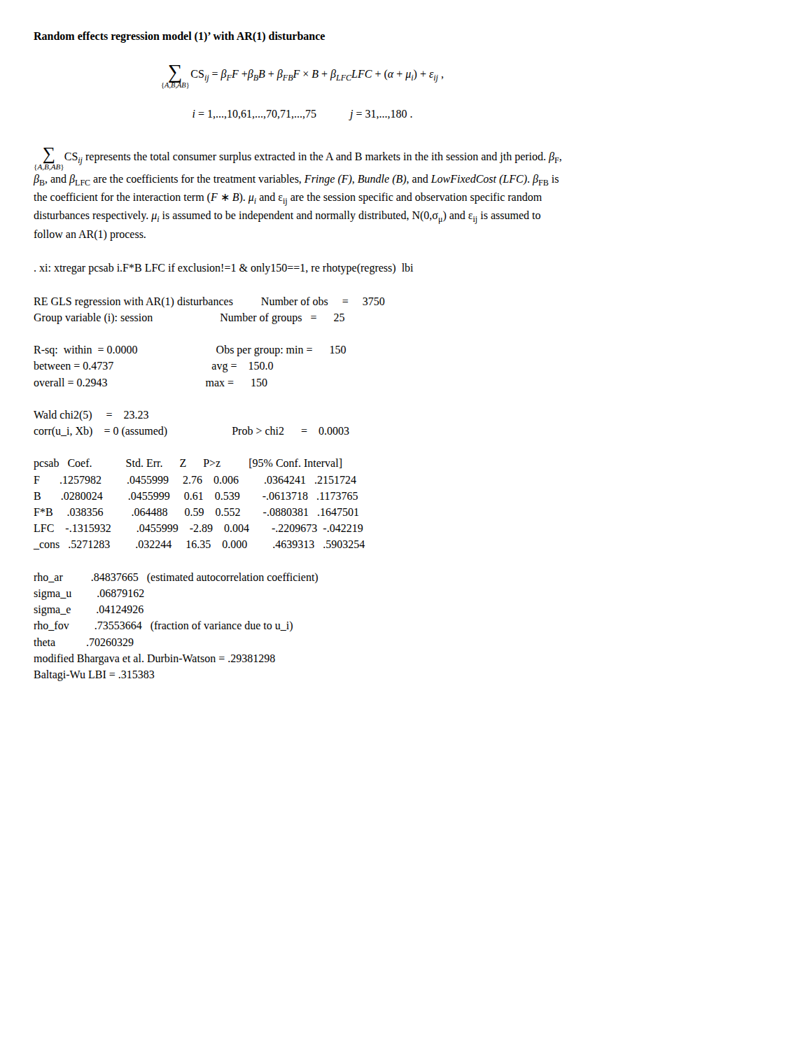Random effects regression model (1)’ with AR(1) disturbance
∑{A,B,AB}CSij = βFF +βBB + βFBF × B + βLFCLFC + (α + μi) + εij ,
i = 1,...,10,61,...,70,71,...,75 j = 31,...,180 .
∑{A,B,AB}CSij represents the total consumer surplus extracted in the A and B markets in the ith session and jth period. βF, βB, and βLFC are the coefficients for the treatment variables, Fringe (F), Bundle (B), and LowFixedCost (LFC). βFB is the coefficient for the interaction term (F ∗ B). μi and εij are the session specific and observation specific random disturbances respectively. μi is assumed to be independent and normally distributed, N(0,σμ) and εij is assumed to follow an AR(1) process.
. xi: xtregar pcsab i.F*B LFC if exclusion!=1 & only150==1, re rhotype(regress) lbi
RE GLS regression with AR(1) disturbances          Number of obs     =     3750
Group variable (i): session                        Number of groups   =      25

R-sq:  within  = 0.0000                            Obs per group: min =      150
between = 0.4737                                   avg =    150.0
overall = 0.2943                                   max =      150

Wald chi2(5)     =    23.23
corr(u_i, Xb)    = 0 (assumed)                       Prob > chi2      =    0.0003

pcsab   Coef.            Std. Err.      Z      P>z          [95% Conf. Interval]
F       .1257982         .0455999     2.76    0.006         .0364241   .2151724
B       .0280024         .0455999     0.61    0.539        -.0613718   .1173765
F*B     .038356          .064488      0.59    0.552        -.0880381   .1647501
LFC    -.1315932         .0455999    -2.89    0.004        -.2209673  -.042219
_cons   .5271283         .032244     16.35    0.000         .4639313   .5903254

rho_ar          .84837665   (estimated autocorrelation coefficient)
sigma_u         .06879162
sigma_e         .04124926
rho_fov         .73553664   (fraction of variance due to u_i)
theta           .70260329
modified Bhargava et al. Durbin-Watson = .29381298
Baltagi-Wu LBI = .315383